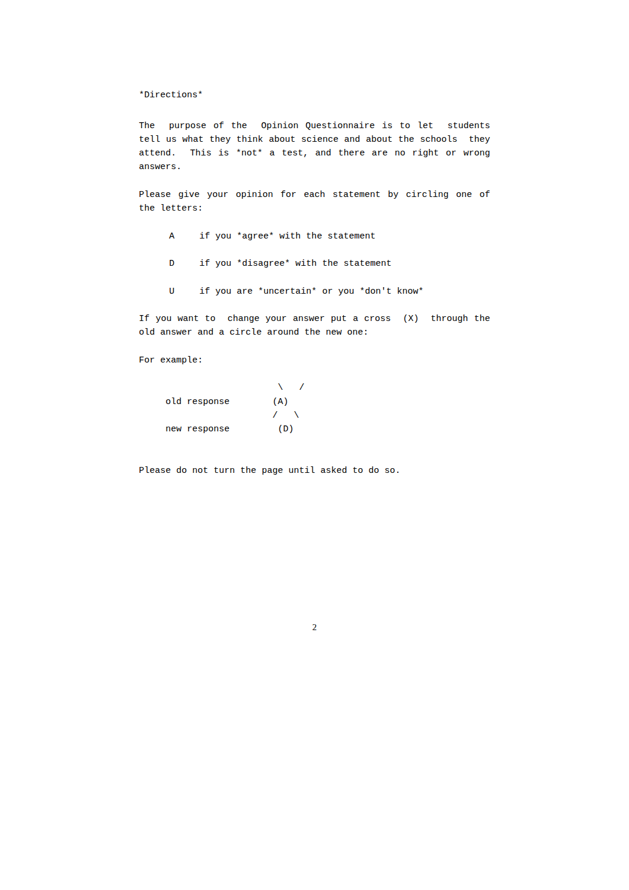*Directions*
The purpose of the Opinion Questionnaire is to let students tell us what they think about science and about the schools they attend. This is *not* a test, and there are no right or wrong answers.
Please give your opinion for each statement by circling one of the letters:
Aif you *agree* with the statement
Dif you *disagree* with the statement
Uif you are *uncertain* or you *don't know*
If you want to change your answer put a cross (X) through the old answer and a circle around the new one:
For example:
                          \   /
     old response        (A)
                         /   \
     new response         (D)
Please do not turn the page until asked to do so.
2